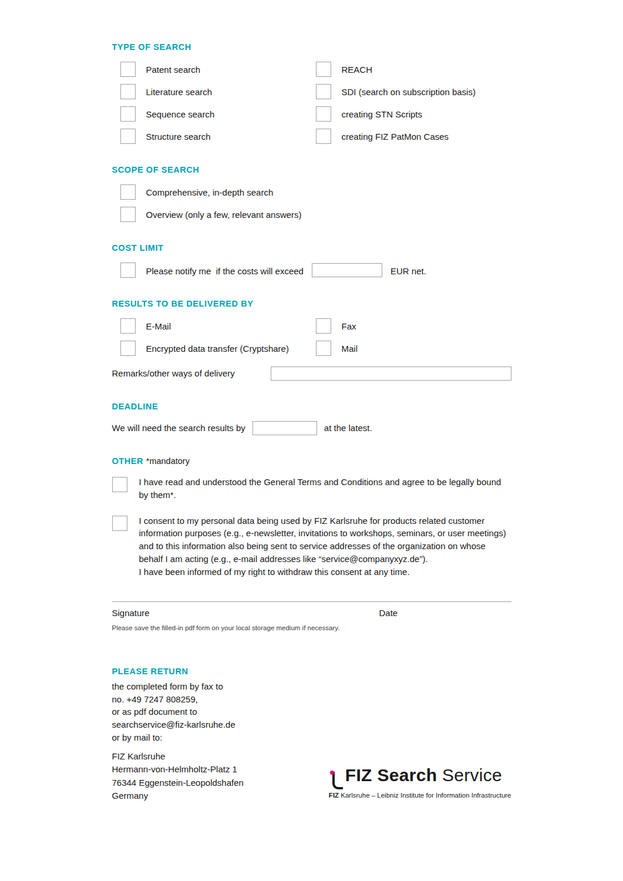Type of search
Patent search
REACH
Literature search
SDI (search on subscription basis)
Sequence search
creating STN Scripts
Structure search
creating FIZ PatMon Cases
Scope of search
Comprehensive, in-depth search
Overview (only a few, relevant answers)
Cost limit
Please notify me if the costs will exceed EUR net.
Results to be delivered by
E-Mail
Fax
Encrypted data transfer (Cryptshare)
Mail
Remarks/other ways of delivery
Deadline
We will need the search results by at the latest.
Other *mandatory
I have read and understood the General Terms and Conditions and agree to be legally bound by them*.
I consent to my personal data being used by FIZ Karlsruhe for products related customer information purposes (e.g., e-newsletter, invitations to workshops, seminars, or user meetings) and to this information also being sent to service addresses of the organization on whose behalf I am acting (e.g., e-mail addresses like “service@companyxyz.de”).
I have been informed of my right to withdraw this consent at any time.
Signature Date
Please save the filled-in pdf form on your local storage medium if necessary.
Please return
the completed form by fax to
no. +49 7247 808259,
or as pdf document to
searchservice@fiz-karlsruhe.de
or by mail to:
FIZ Karlsruhe
Hermann-von-Helmholtz-Platz 1
76344 Eggenstein-Leopoldshafen
Germany
FIZ Search Service
FIZ Karlsruhe – Leibniz Institute for Information Infrastructure